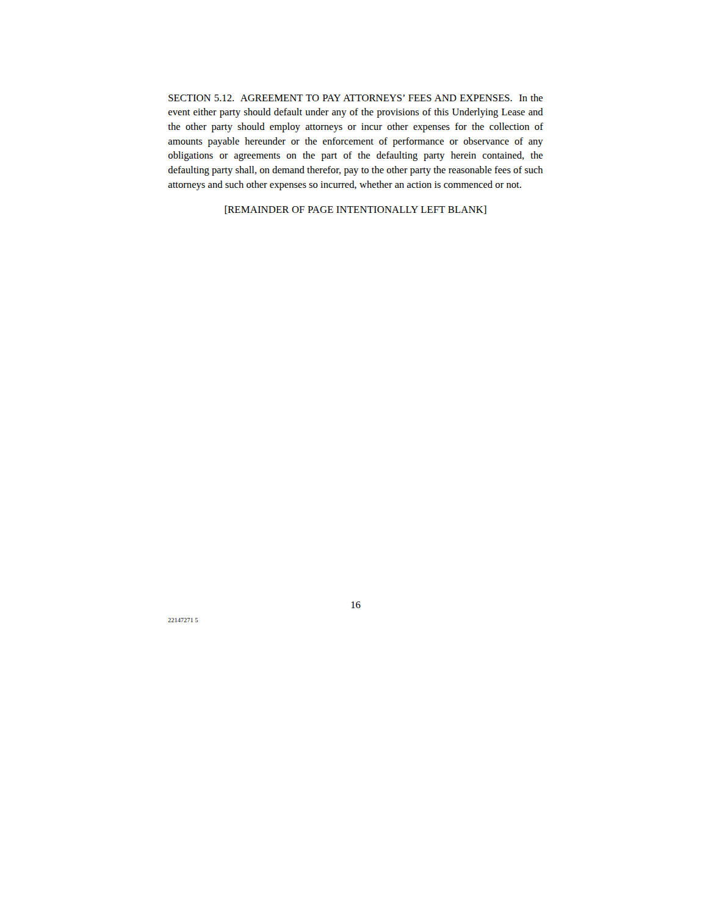SECTION 5.12. AGREEMENT TO PAY ATTORNEYS’ FEES AND EXPENSES. In the event either party should default under any of the provisions of this Underlying Lease and the other party should employ attorneys or incur other expenses for the collection of amounts payable hereunder or the enforcement of performance or observance of any obligations or agreements on the part of the defaulting party herein contained, the defaulting party shall, on demand therefor, pay to the other party the reasonable fees of such attorneys and such other expenses so incurred, whether an action is commenced or not.
[REMAINDER OF PAGE INTENTIONALLY LEFT BLANK]
16
22147271 5